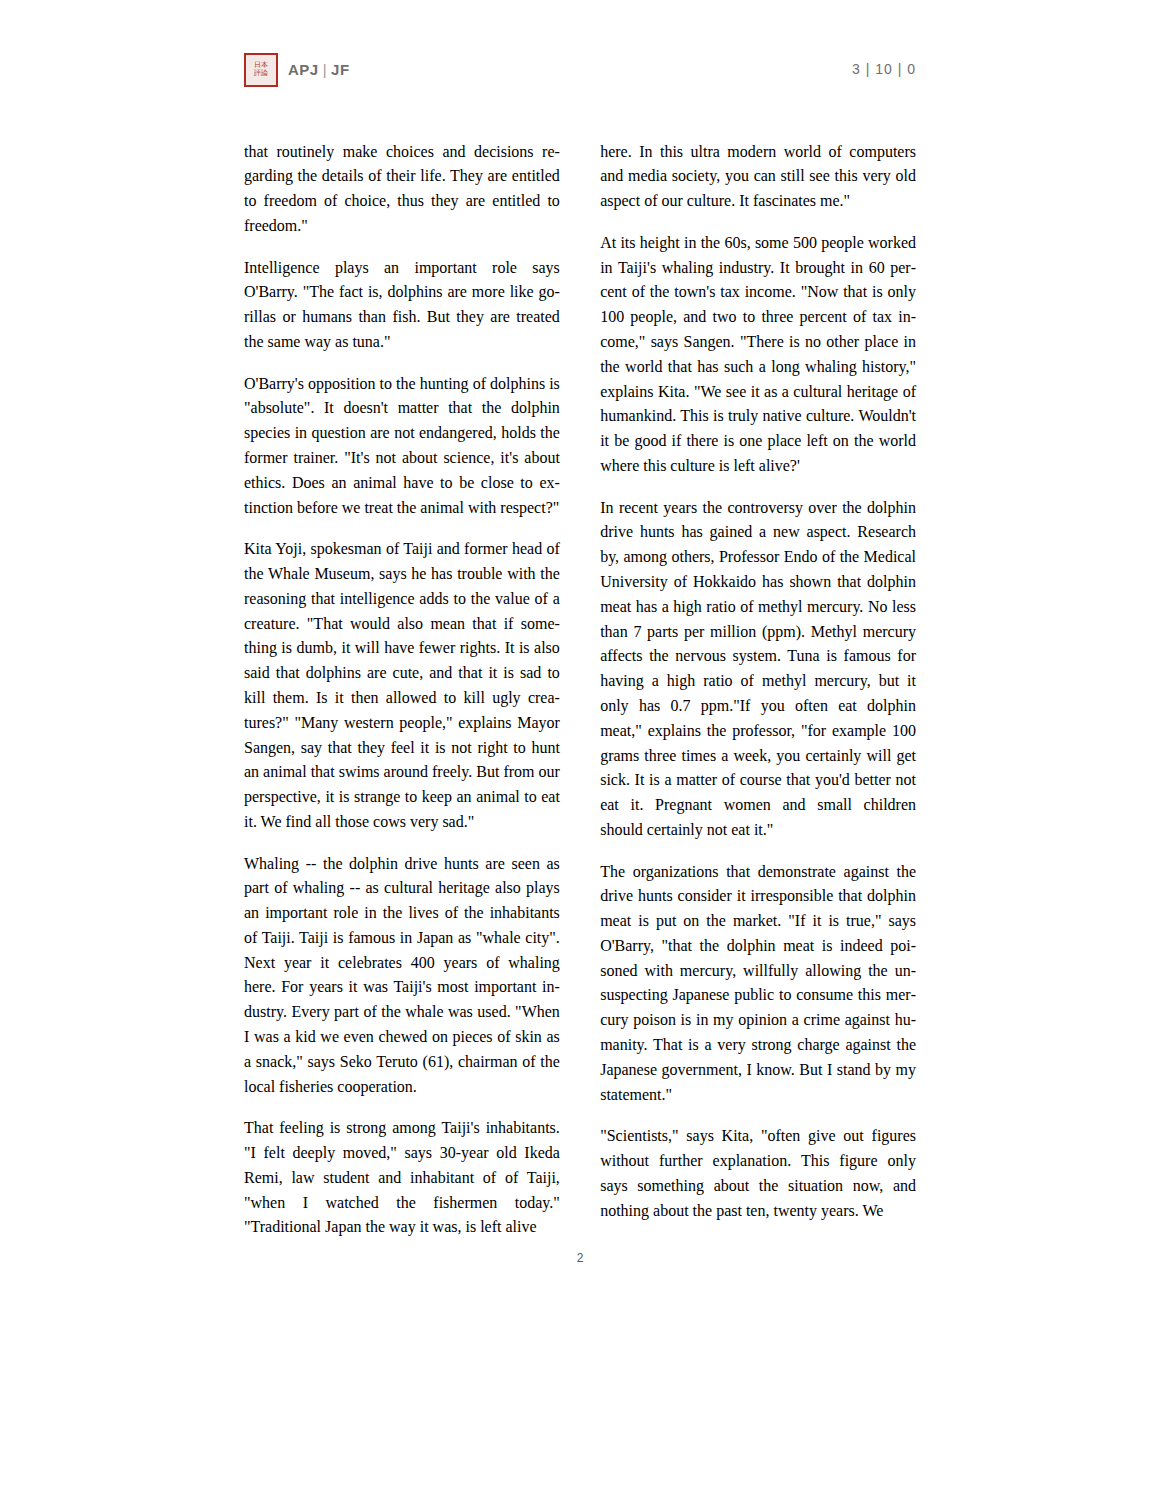日本
評論
APJ|JF
3 | 10 | 0
that routinely make choices and decisions regarding the details of their life. They are entitled to freedom of choice, thus they are entitled to freedom."
Intelligence plays an important role says O'Barry. "The fact is, dolphins are more like gorillas or humans than fish. But they are treated the same way as tuna."
O'Barry's opposition to the hunting of dolphins is "absolute". It doesn't matter that the dolphin species in question are not endangered, holds the former trainer. "It's not about science, it's about ethics. Does an animal have to be close to extinction before we treat the animal with respect?"
Kita Yoji, spokesman of Taiji and former head of the Whale Museum, says he has trouble with the reasoning that intelligence adds to the value of a creature. "That would also mean that if something is dumb, it will have fewer rights. It is also said that dolphins are cute, and that it is sad to kill them. Is it then allowed to kill ugly creatures?" "Many western people," explains Mayor Sangen, say that they feel it is not right to hunt an animal that swims around freely. But from our perspective, it is strange to keep an animal to eat it. We find all those cows very sad."
Whaling -- the dolphin drive hunts are seen as part of whaling -- as cultural heritage also plays an important role in the lives of the inhabitants of Taiji. Taiji is famous in Japan as "whale city". Next year it celebrates 400 years of whaling here. For years it was Taiji's most important industry. Every part of the whale was used. "When I was a kid we even chewed on pieces of skin as a snack," says Seko Teruto (61), chairman of the local fisheries cooperation.
That feeling is strong among Taiji's inhabitants. "I felt deeply moved," says 30-year old Ikeda Remi, law student and inhabitant of of Taiji, "when I watched the fishermen today." "Traditional Japan the way it was, is left alive
here. In this ultra modern world of computers and media society, you can still see this very old aspect of our culture. It fascinates me."
At its height in the 60s, some 500 people worked in Taiji's whaling industry. It brought in 60 percent of the town's tax income. "Now that is only 100 people, and two to three percent of tax income," says Sangen. "There is no other place in the world that has such a long whaling history," explains Kita. "We see it as a cultural heritage of humankind. This is truly native culture. Wouldn't it be good if there is one place left on the world where this culture is left alive?'
In recent years the controversy over the dolphin drive hunts has gained a new aspect. Research by, among others, Professor Endo of the Medical University of Hokkaido has shown that dolphin meat has a high ratio of methyl mercury. No less than 7 parts per million (ppm). Methyl mercury affects the nervous system. Tuna is famous for having a high ratio of methyl mercury, but it only has 0.7 ppm."If you often eat dolphin meat," explains the professor, "for example 100 grams three times a week, you certainly will get sick. It is a matter of course that you'd better not eat it. Pregnant women and small children should certainly not eat it."
The organizations that demonstrate against the drive hunts consider it irresponsible that dolphin meat is put on the market. "If it is true," says O'Barry, "that the dolphin meat is indeed poisoned with mercury, willfully allowing the unsuspecting Japanese public to consume this mercury poison is in my opinion a crime against humanity. That is a very strong charge against the Japanese government, I know. But I stand by my statement."
"Scientists," says Kita, "often give out figures without further explanation. This figure only says something about the situation now, and nothing about the past ten, twenty years. We
2